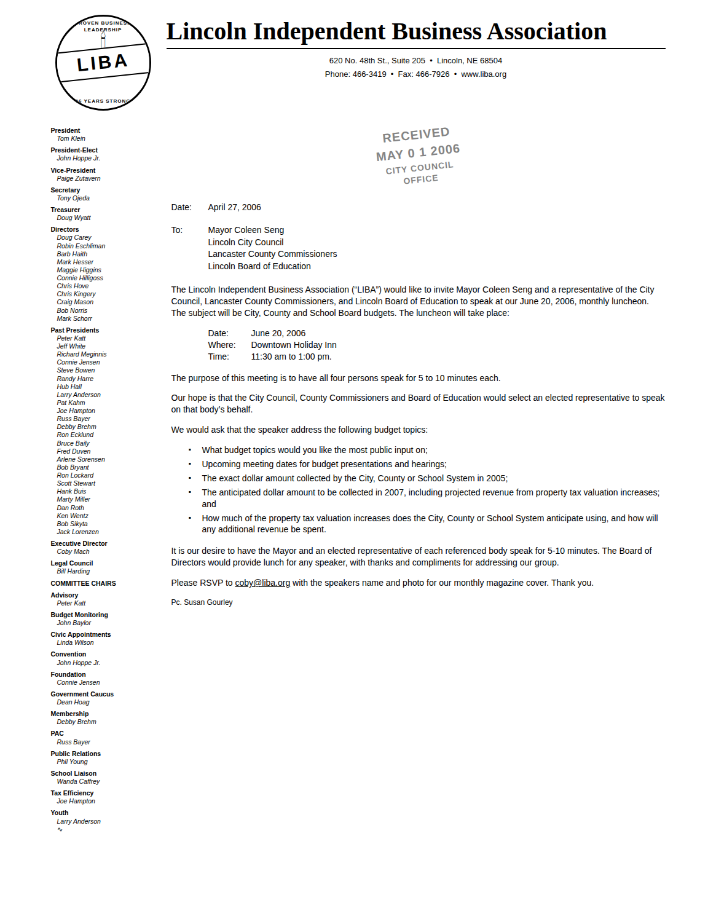Proven Business Leadership
🕯
LIBA
26 Years Strong
Lincoln Independent Business Association
620 No. 48th St., Suite 205 • Lincoln, NE 68504
Phone: 466-3419 • Fax: 466-7926 • www.liba.org
President
Tom Klein
President-Elect
John Hoppe Jr.
Vice-President
Paige Zutavern
Secretary
Tony Ojeda
Treasurer
Doug Wyatt
Directors
Doug Carey
Robin Eschliman
Barb Haith
Mark Hesser
Maggie Higgins
Connie Hilligoss
Chris Hove
Chris Kingery
Craig Mason
Bob Norris
Mark Schorr
Past Presidents
Peter Katt
Jeff White
Richard Meginnis
Connie Jensen
Steve Bowen
Randy Harre
Hub Hall
Larry Anderson
Pat Kahm
Joe Hampton
Russ Bayer
Debby Brehm
Ron Ecklund
Bruce Baily
Fred Duven
Arlene Sorensen
Bob Bryant
Ron Lockard
Scott Stewart
Hank Buis
Marty Miller
Dan Roth
Ken Wentz
Bob Sikyta
Jack Lorenzen
Executive Director
Coby Mach
Legal Council
Bill Harding
COMMITTEE CHAIRS
Advisory
Peter Katt
Budget Monitoring
John Baylor
Civic Appointments
Linda Wilson
Convention
John Hoppe Jr.
Foundation
Connie Jensen
Government Caucus
Dean Hoag
Membership
Debby Brehm
PAC
Russ Bayer
Public Relations
Phil Young
School Liaison
Wanda Caffrey
Tax Efficiency
Joe Hampton
Youth
Larry Anderson
∿
RECEIVED
MAY 0 1 2006
CITY COUNCIL
OFFICE
Date:
April 27, 2006
To:
Mayor Coleen Seng
Lincoln City Council
Lancaster County Commissioners
Lincoln Board of Education
The Lincoln Independent Business Association (“LIBA”) would like to invite Mayor Coleen Seng and a representative of the City Council, Lancaster County Commissioners, and Lincoln Board of Education to speak at our June 20, 2006, monthly luncheon. The subject will be City, County and School Board budgets. The luncheon will take place:
Date:
June 20, 2006
Where:
Downtown Holiday Inn
Time:
11:30 am to 1:00 pm.
The purpose of this meeting is to have all four persons speak for 5 to 10 minutes each.
Our hope is that the City Council, County Commissioners and Board of Education would select an elected representative to speak on that body’s behalf.
We would ask that the speaker address the following budget topics:
What budget topics would you like the most public input on;
Upcoming meeting dates for budget presentations and hearings;
The exact dollar amount collected by the City, County or School System in 2005;
The anticipated dollar amount to be collected in 2007, including projected revenue from property tax valuation increases; and
How much of the property tax valuation increases does the City, County or School System anticipate using, and how will any additional revenue be spent.
It is our desire to have the Mayor and an elected representative of each referenced body speak for 5-10 minutes. The Board of Directors would provide lunch for any speaker, with thanks and compliments for addressing our group.
Please RSVP to coby@liba.org with the speakers name and photo for our monthly magazine cover. Thank you.
Pc. Susan Gourley